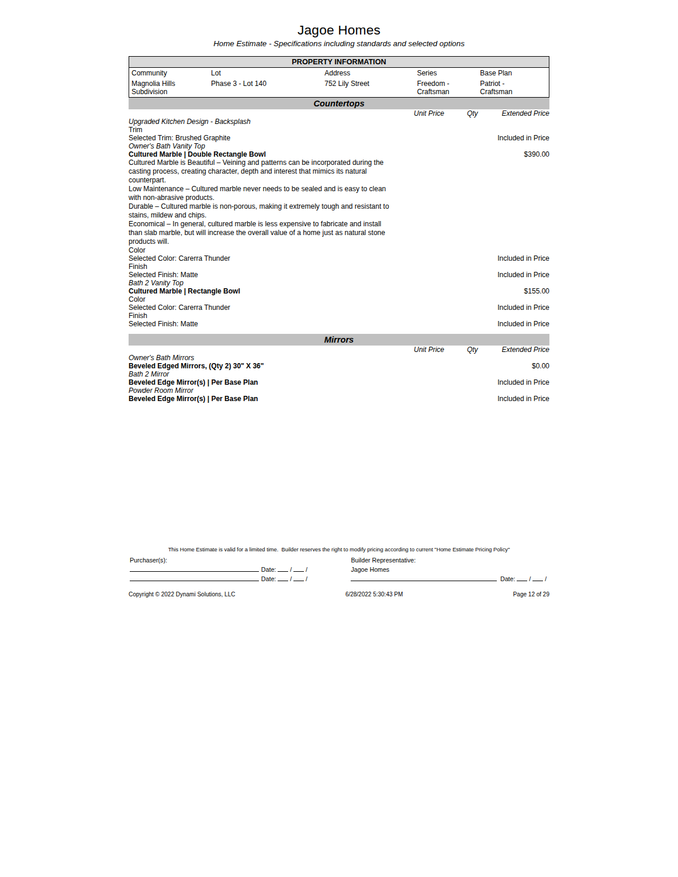Jagoe Homes
Home Estimate - Specifications including standards and selected options
PROPERTY INFORMATION
| Community | Lot | Address | Series | Base Plan |
| Magnolia Hills Subdivision | Phase 3 - Lot 140 | 752 Lily Street | Freedom - Craftsman | Patriot - Craftsman |
Countertops
| | Unit Price | Qty | Extended Price |
| Upgraded Kitchen Design - Backsplash | | | |
| Trim | | | |
| Selected Trim: Brushed Graphite | | | Included in Price |
| Owner's Bath Vanity Top | | | |
| Cultured Marble / Double Rectangle Bowl | | | $390.00 |
| Cultured Marble is Beautiful – Veining and patterns can be incorporated during the casting process, creating character, depth and interest that mimics its natural counterpart. Low Maintenance – Cultured marble never needs to be sealed and is easy to clean with non-abrasive products. Durable – Cultured marble is non-porous, making it extremely tough and resistant to stains, mildew and chips. Economical – In general, cultured marble is less expensive to fabricate and install than slab marble, but will increase the overall value of a home just as natural stone products will. | | | |
| Color | | | |
| Selected Color: Carerra Thunder | | | Included in Price |
| Finish | | | |
| Selected Finish: Matte | | | Included in Price |
| Bath 2 Vanity Top | | | |
| Cultured Marble / Rectangle Bowl | | | $155.00 |
| Color | | | |
| Selected Color: Carerra Thunder | | | Included in Price |
| Finish | | | |
| Selected Finish: Matte | | | Included in Price |
Mirrors
| | Unit Price | Qty | Extended Price |
| Owner's Bath Mirrors | | | |
| Beveled Edged Mirrors, (Qty 2) 30" X 36" | | | $0.00 |
| Bath 2 Mirror | | | |
| Beveled Edge Mirror(s) / Per Base Plan | | | Included in Price |
| Powder Room Mirror | | | |
| Beveled Edge Mirror(s) / Per Base Plan | | | Included in Price |
This Home Estimate is valid for a limited time. Builder reserves the right to modify pricing according to current "Home Estimate Pricing Policy"
| Purchaser(s): | | Builder Representative: |
| | Date: / / | Jagoe Homes |
| | Date: / / | Date: / / |
Copyright © 2022 Dynami Solutions, LLC
6/28/2022 5:30:43 PM
Page 12 of 29